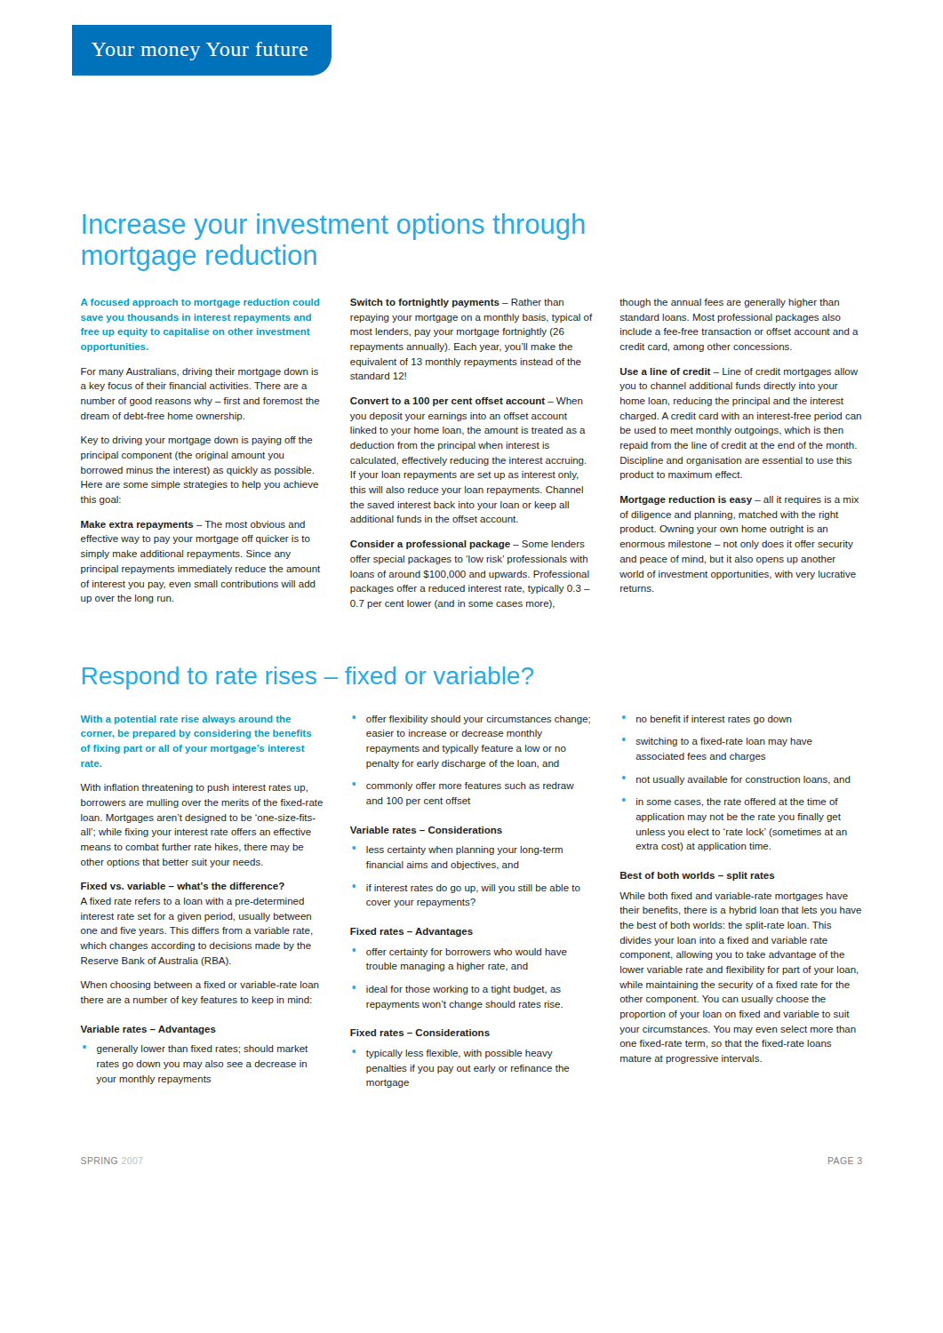Your money Your future
Increase your investment options through
mortgage reduction
A focused approach to mortgage reduction could save you thousands in interest repayments and free up equity to capitalise on other investment opportunities.
For many Australians, driving their mortgage down is a key focus of their financial activities. There are a number of good reasons why – first and foremost the dream of debt-free home ownership.
Key to driving your mortgage down is paying off the principal component (the original amount you borrowed minus the interest) as quickly as possible. Here are some simple strategies to help you achieve this goal:
Make extra repayments – The most obvious and effective way to pay your mortgage off quicker is to simply make additional repayments. Since any principal repayments immediately reduce the amount of interest you pay, even small contributions will add up over the long run.
Switch to fortnightly payments – Rather than repaying your mortgage on a monthly basis, typical of most lenders, pay your mortgage fortnightly (26 repayments annually). Each year, you’ll make the equivalent of 13 monthly repayments instead of the standard 12!
Convert to a 100 per cent offset account – When you deposit your earnings into an offset account linked to your home loan, the amount is treated as a deduction from the principal when interest is calculated, effectively reducing the interest accruing. If your loan repayments are set up as interest only, this will also reduce your loan repayments. Channel the saved interest back into your loan or keep all additional funds in the offset account.
Consider a professional package – Some lenders offer special packages to ‘low risk’ professionals with loans of around $100,000 and upwards. Professional packages offer a reduced interest rate, typically 0.3 – 0.7 per cent lower (and in some cases more),
though the annual fees are generally higher than standard loans. Most professional packages also include a fee-free transaction or offset account and a credit card, among other concessions.
Use a line of credit – Line of credit mortgages allow you to channel additional funds directly into your home loan, reducing the principal and the interest charged. A credit card with an interest-free period can be used to meet monthly outgoings, which is then repaid from the line of credit at the end of the month. Discipline and organisation are essential to use this product to maximum effect.
Mortgage reduction is easy – all it requires is a mix of diligence and planning, matched with the right product. Owning your own home outright is an enormous milestone – not only does it offer security and peace of mind, but it also opens up another world of investment opportunities, with very lucrative returns.
Respond to rate rises – fixed or variable?
With a potential rate rise always around the corner, be prepared by considering the benefits of fixing part or all of your mortgage’s interest rate.
With inflation threatening to push interest rates up, borrowers are mulling over the merits of the fixed-rate loan. Mortgages aren’t designed to be ‘one-size-fits-all’; while fixing your interest rate offers an effective means to combat further rate hikes, there may be other options that better suit your needs.
Fixed vs. variable – what’s the difference?
A fixed rate refers to a loan with a pre-determined interest rate set for a given period, usually between one and five years. This differs from a variable rate, which changes according to decisions made by the Reserve Bank of Australia (RBA).
When choosing between a fixed or variable-rate loan there are a number of key features to keep in mind:
Variable rates – Advantages
generally lower than fixed rates; should market rates go down you may also see a decrease in your monthly repayments
offer flexibility should your circumstances change; easier to increase or decrease monthly repayments and typically feature a low or no penalty for early discharge of the loan, and
commonly offer more features such as redraw and 100 per cent offset
Variable rates – Considerations
less certainty when planning your long-term financial aims and objectives, and
if interest rates do go up, will you still be able to cover your repayments?
Fixed rates – Advantages
offer certainty for borrowers who would have trouble managing a higher rate, and
ideal for those working to a tight budget, as repayments won’t change should rates rise.
Fixed rates – Considerations
typically less flexible, with possible heavy penalties if you pay out early or refinance the mortgage
no benefit if interest rates go down
switching to a fixed-rate loan may have associated fees and charges
not usually available for construction loans, and
in some cases, the rate offered at the time of application may not be the rate you finally get unless you elect to ‘rate lock’ (sometimes at an extra cost) at application time.
Best of both worlds – split rates
While both fixed and variable-rate mortgages have their benefits, there is a hybrid loan that lets you have the best of both worlds: the split-rate loan. This divides your loan into a fixed and variable rate component, allowing you to take advantage of the lower variable rate and flexibility for part of your loan, while maintaining the security of a fixed rate for the other component. You can usually choose the proportion of your loan on fixed and variable to suit your circumstances. You may even select more than one fixed-rate term, so that the fixed-rate loans mature at progressive intervals.
Spring 2007
Page 3